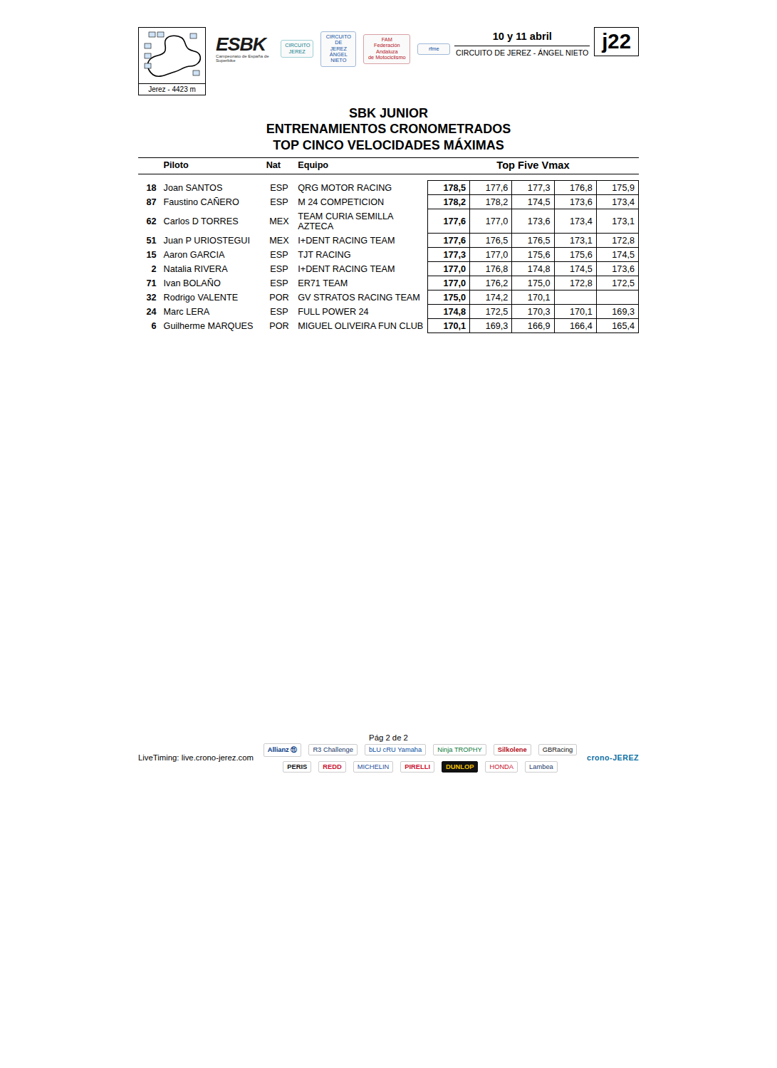Jerez - 4423 m
ESBKCampeonato de España de Superbike
CIRCUITO
JEREZ
CIRCUITO DE
JEREZ
ÁNGEL NIETO
FAM
Federación Andaluza
de Motociclismo
rfme
10 y 11 abril
CIRCUITO DE JEREZ - ÁNGEL NIETO
j22
SBK JUNIOR
ENTRENAMIENTOS CRONOMETRADOS
TOP CINCO VELOCIDADES MÁXIMAS
| | Piloto | Nat | Equipo | Top Five Vmax |
| --- | --- | --- | --- | --- |
| 18 | Joan SANTOS | ESP | QRG MOTOR RACING | 178,5 | 177,6 | 177,3 | 176,8 | 175,9 |
| 87 | Faustino CAÑERO | ESP | M 24 COMPETICION | 178,2 | 178,2 | 174,5 | 173,6 | 173,4 |
| 62 | Carlos D TORRES | MEX | TEAM CURIA SEMILLA AZTECA | 177,6 | 177,0 | 173,6 | 173,4 | 173,1 |
| 51 | Juan P URIOSTEGUI | MEX | I+DENT RACING TEAM | 177,6 | 176,5 | 176,5 | 173,1 | 172,8 |
| 15 | Aaron GARCIA | ESP | TJT RACING | 177,3 | 177,0 | 175,6 | 175,6 | 174,5 |
| 2 | Natalia RIVERA | ESP | I+DENT RACING TEAM | 177,0 | 176,8 | 174,8 | 174,5 | 173,6 |
| 71 | Ivan BOLAÑO | ESP | ER71 TEAM | 177,0 | 176,2 | 175,0 | 172,8 | 172,5 |
| 32 | Rodrigo VALENTE | POR | GV STRATOS RACING TEAM | 175,0 | 174,2 | 170,1 | | |
| 24 | Marc LERA | ESP | FULL POWER 24 | 174,8 | 172,5 | 170,3 | 170,1 | 169,3 |
| 6 | Guilherme MARQUES | POR | MIGUEL OLIVEIRA FUN CLUB | 170,1 | 169,3 | 166,9 | 166,4 | 165,4 |
Pág 2 de 2
LiveTiming: live.crono-jerez.com
Allianz ⑪ R3 Challenge bLU cRU Yamaha Ninja TROPHY Silkolene GBRacing PERIS REDD MICHELIN PIRELLI DUNLOP HONDA Lambea
crono-JEREZ